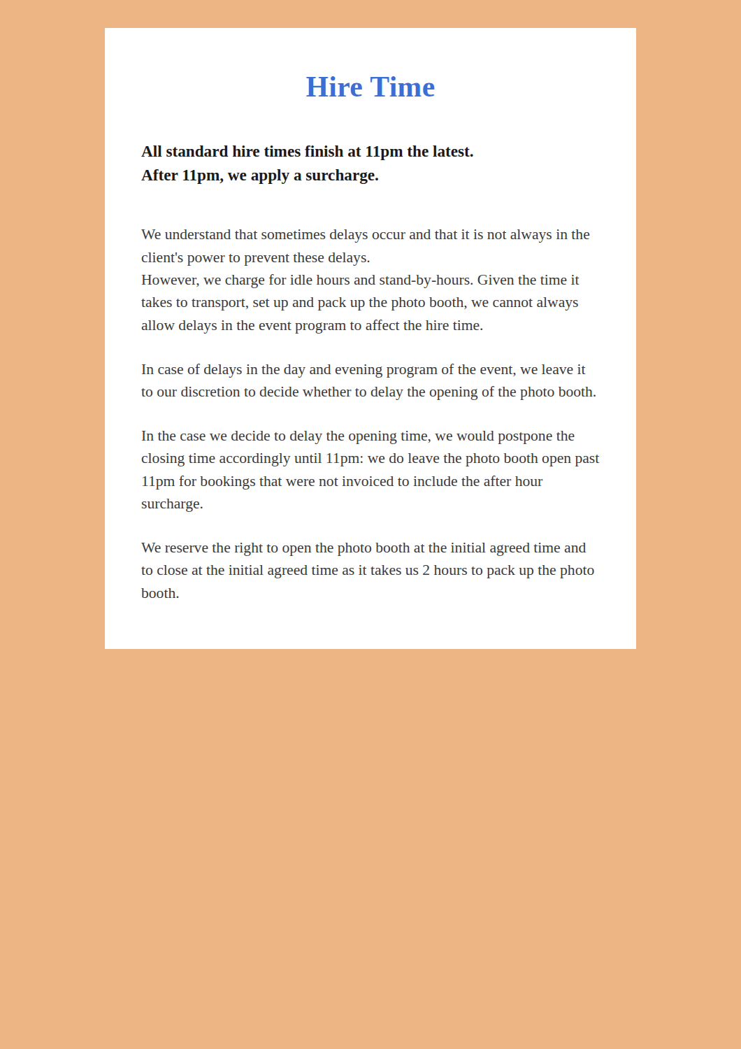Hire Time
All standard hire times finish at 11pm the latest.
After 11pm, we apply a surcharge.
We understand that sometimes delays occur and that it is not always in the client's power to prevent these delays.
However, we charge for idle hours and stand-by-hours. Given the time it takes to transport, set up and pack up the photo booth, we cannot always allow delays in the event program to affect the hire time.
In case of delays in the day and evening program of the event, we leave it to our discretion to decide whether to delay the opening of the photo booth.
In the case we decide to delay the opening time, we would postpone the closing time accordingly until 11pm: we do leave the photo booth open past 11pm for bookings that were not invoiced to include the after hour surcharge.
We reserve the right to open the photo booth at the initial agreed time and to close at the initial agreed time as it takes us 2 hours to pack up the photo booth.